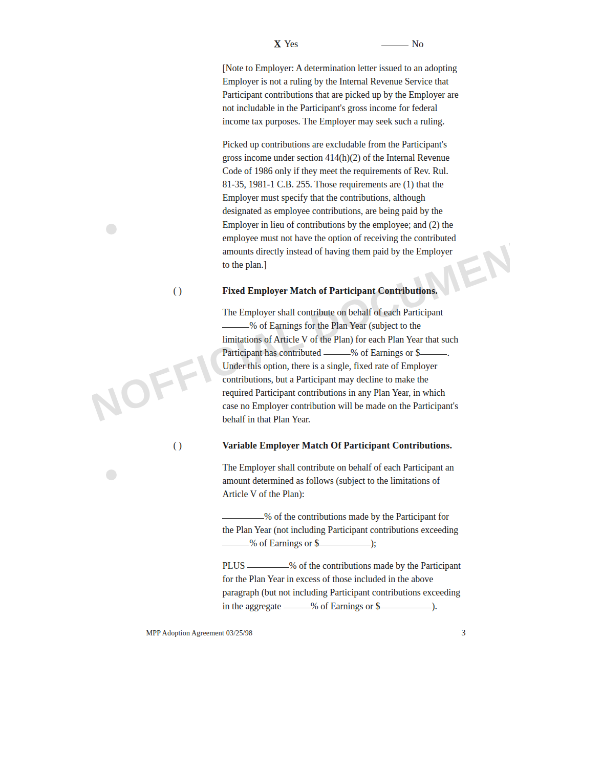UNOFFICIAL DOCUMENT
XYes No
[Note to Employer: A determination letter issued to an adopting Employer is not a ruling by the Internal Revenue Service that Participant contributions that are picked up by the Employer are not includable in the Participant's gross income for federal income tax purposes. The Employer may seek such a ruling.
Picked up contributions are excludable from the Participant's gross income under section 414(h)(2) of the Internal Revenue Code of 1986 only if they meet the requirements of Rev. Rul. 81-35, 1981-1 C.B. 255. Those requirements are (1) that the Employer must specify that the contributions, although designated as employee contributions, are being paid by the Employer in lieu of contributions by the employee; and (2) the employee must not have the option of receiving the contributed amounts directly instead of having them paid by the Employer to the plan.]
( )
Fixed Employer Match of Participant Contributions.
The Employer shall contribute on behalf of each Participant % of Earnings for the Plan Year (subject to the limitations of Article V of the Plan) for each Plan Year that such Participant has contributed % of Earnings or $ . Under this option, there is a single, fixed rate of Employer contributions, but a Participant may decline to make the required Participant contributions in any Plan Year, in which case no Employer contribution will be made on the Participant's behalf in that Plan Year.
( )
Variable Employer Match Of Participant Contributions.
The Employer shall contribute on behalf of each Participant an amount determined as follows (subject to the limitations of Article V of the Plan):
% of the contributions made by the Participant for the Plan Year (not including Participant contributions exceeding % of Earnings or $ );
PLUS % of the contributions made by the Participant for the Plan Year in excess of those included in the above paragraph (but not including Participant contributions exceeding in the aggregate % of Earnings or $ ).
MPP Adoption Agreement 03/25/98
3